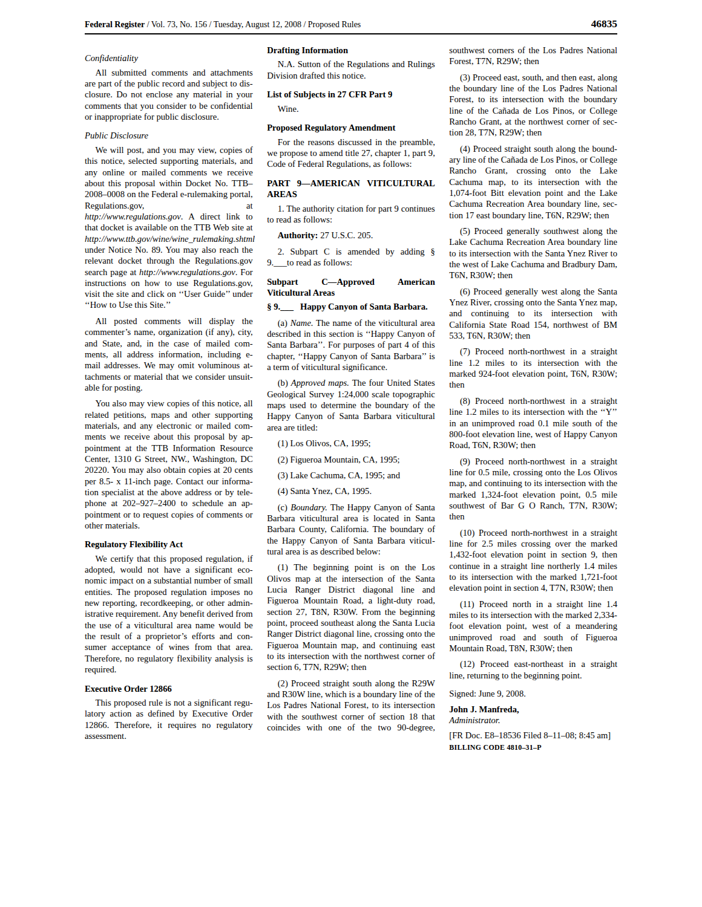Federal Register / Vol. 73, No. 156 / Tuesday, August 12, 2008 / Proposed Rules
46835
Confidentiality
All submitted comments and attachments are part of the public record and subject to disclosure. Do not enclose any material in your comments that you consider to be confidential or inappropriate for public disclosure.
Public Disclosure
We will post, and you may view, copies of this notice, selected supporting materials, and any online or mailed comments we receive about this proposal within Docket No. TTB–2008–0008 on the Federal e-rulemaking portal, Regulations.gov, at http://www.regulations.gov. A direct link to that docket is available on the TTB Web site at http://www.ttb.gov/wine/wine_rulemaking.shtml under Notice No. 89. You may also reach the relevant docket through the Regulations.gov search page at http://www.regulations.gov. For instructions on how to use Regulations.gov, visit the site and click on ‘‘User Guide’’ under ‘‘How to Use this Site.’’
All posted comments will display the commenter’s name, organization (if any), city, and State, and, in the case of mailed comments, all address information, including e-mail addresses. We may omit voluminous attachments or material that we consider unsuitable for posting.
You also may view copies of this notice, all related petitions, maps and other supporting materials, and any electronic or mailed comments we receive about this proposal by appointment at the TTB Information Resource Center, 1310 G Street, NW., Washington, DC 20220. You may also obtain copies at 20 cents per 8.5- x 11-inch page. Contact our information specialist at the above address or by telephone at 202–927–2400 to schedule an appointment or to request copies of comments or other materials.
Regulatory Flexibility Act
We certify that this proposed regulation, if adopted, would not have a significant economic impact on a substantial number of small entities. The proposed regulation imposes no new reporting, recordkeeping, or other administrative requirement. Any benefit derived from the use of a viticultural area name would be the result of a proprietor’s efforts and consumer acceptance of wines from that area. Therefore, no regulatory flexibility analysis is required.
Executive Order 12866
This proposed rule is not a significant regulatory action as defined by Executive Order 12866. Therefore, it requires no regulatory assessment.
Drafting Information
N.A. Sutton of the Regulations and Rulings Division drafted this notice.
List of Subjects in 27 CFR Part 9
Wine.
Proposed Regulatory Amendment
For the reasons discussed in the preamble, we propose to amend title 27, chapter 1, part 9, Code of Federal Regulations, as follows:
PART 9—AMERICAN VITICULTURAL AREAS
1. The authority citation for part 9 continues to read as follows:
Authority: 27 U.S.C. 205.
2. Subpart C is amended by adding § 9.___to read as follows:
Subpart C—Approved American Viticultural Areas
§ 9.___ Happy Canyon of Santa Barbara.
(a) Name. The name of the viticultural area described in this section is ‘‘Happy Canyon of Santa Barbara’’. For purposes of part 4 of this chapter, ‘‘Happy Canyon of Santa Barbara’’ is a term of viticultural significance.
(b) Approved maps. The four United States Geological Survey 1:24,000 scale topographic maps used to determine the boundary of the Happy Canyon of Santa Barbara viticultural area are titled:
(1) Los Olivos, CA, 1995;
(2) Figueroa Mountain, CA, 1995;
(3) Lake Cachuma, CA, 1995; and
(4) Santa Ynez, CA, 1995.
(c) Boundary. The Happy Canyon of Santa Barbara viticultural area is located in Santa Barbara County, California. The boundary of the Happy Canyon of Santa Barbara viticultural area is as described below:
(1) The beginning point is on the Los Olivos map at the intersection of the Santa Lucia Ranger District diagonal line and Figueroa Mountain Road, a light-duty road, section 27, T8N, R30W. From the beginning point, proceed southeast along the Santa Lucia Ranger District diagonal line, crossing onto the Figueroa Mountain map, and continuing east to its intersection with the northwest corner of section 6, T7N, R29W; then
(2) Proceed straight south along the R29W and R30W line, which is a boundary line of the Los Padres National Forest, to its intersection with the southwest corner of section 18 that coincides with one of the two 90-degree, southwest corners of the Los Padres National Forest, T7N, R29W; then
(3) Proceed east, south, and then east, along the boundary line of the Los Padres National Forest, to its intersection with the boundary line of the Cañada de Los Pinos, or College Rancho Grant, at the northwest corner of section 28, T7N, R29W; then
(4) Proceed straight south along the boundary line of the Cañada de Los Pinos, or College Rancho Grant, crossing onto the Lake Cachuma map, to its intersection with the 1,074-foot Bitt elevation point and the Lake Cachuma Recreation Area boundary line, section 17 east boundary line, T6N, R29W; then
(5) Proceed generally southwest along the Lake Cachuma Recreation Area boundary line to its intersection with the Santa Ynez River to the west of Lake Cachuma and Bradbury Dam, T6N, R30W; then
(6) Proceed generally west along the Santa Ynez River, crossing onto the Santa Ynez map, and continuing to its intersection with California State Road 154, northwest of BM 533, T6N, R30W; then
(7) Proceed north-northwest in a straight line 1.2 miles to its intersection with the marked 924-foot elevation point, T6N, R30W; then
(8) Proceed north-northwest in a straight line 1.2 miles to its intersection with the ‘‘Y’’ in an unimproved road 0.1 mile south of the 800-foot elevation line, west of Happy Canyon Road, T6N, R30W; then
(9) Proceed north-northwest in a straight line for 0.5 mile, crossing onto the Los Olivos map, and continuing to its intersection with the marked 1,324-foot elevation point, 0.5 mile southwest of Bar G O Ranch, T7N, R30W; then
(10) Proceed north-northwest in a straight line for 2.5 miles crossing over the marked 1,432-foot elevation point in section 9, then continue in a straight line northerly 1.4 miles to its intersection with the marked 1,721-foot elevation point in section 4, T7N, R30W; then
(11) Proceed north in a straight line 1.4 miles to its intersection with the marked 2,334-foot elevation point, west of a meandering unimproved road and south of Figueroa Mountain Road, T8N, R30W; then
(12) Proceed east-northeast in a straight line, returning to the beginning point.
Signed: June 9, 2008.
John J. Manfreda,
Administrator.
[FR Doc. E8–18536 Filed 8–11–08; 8:45 am]
BILLING CODE 4810–31–P